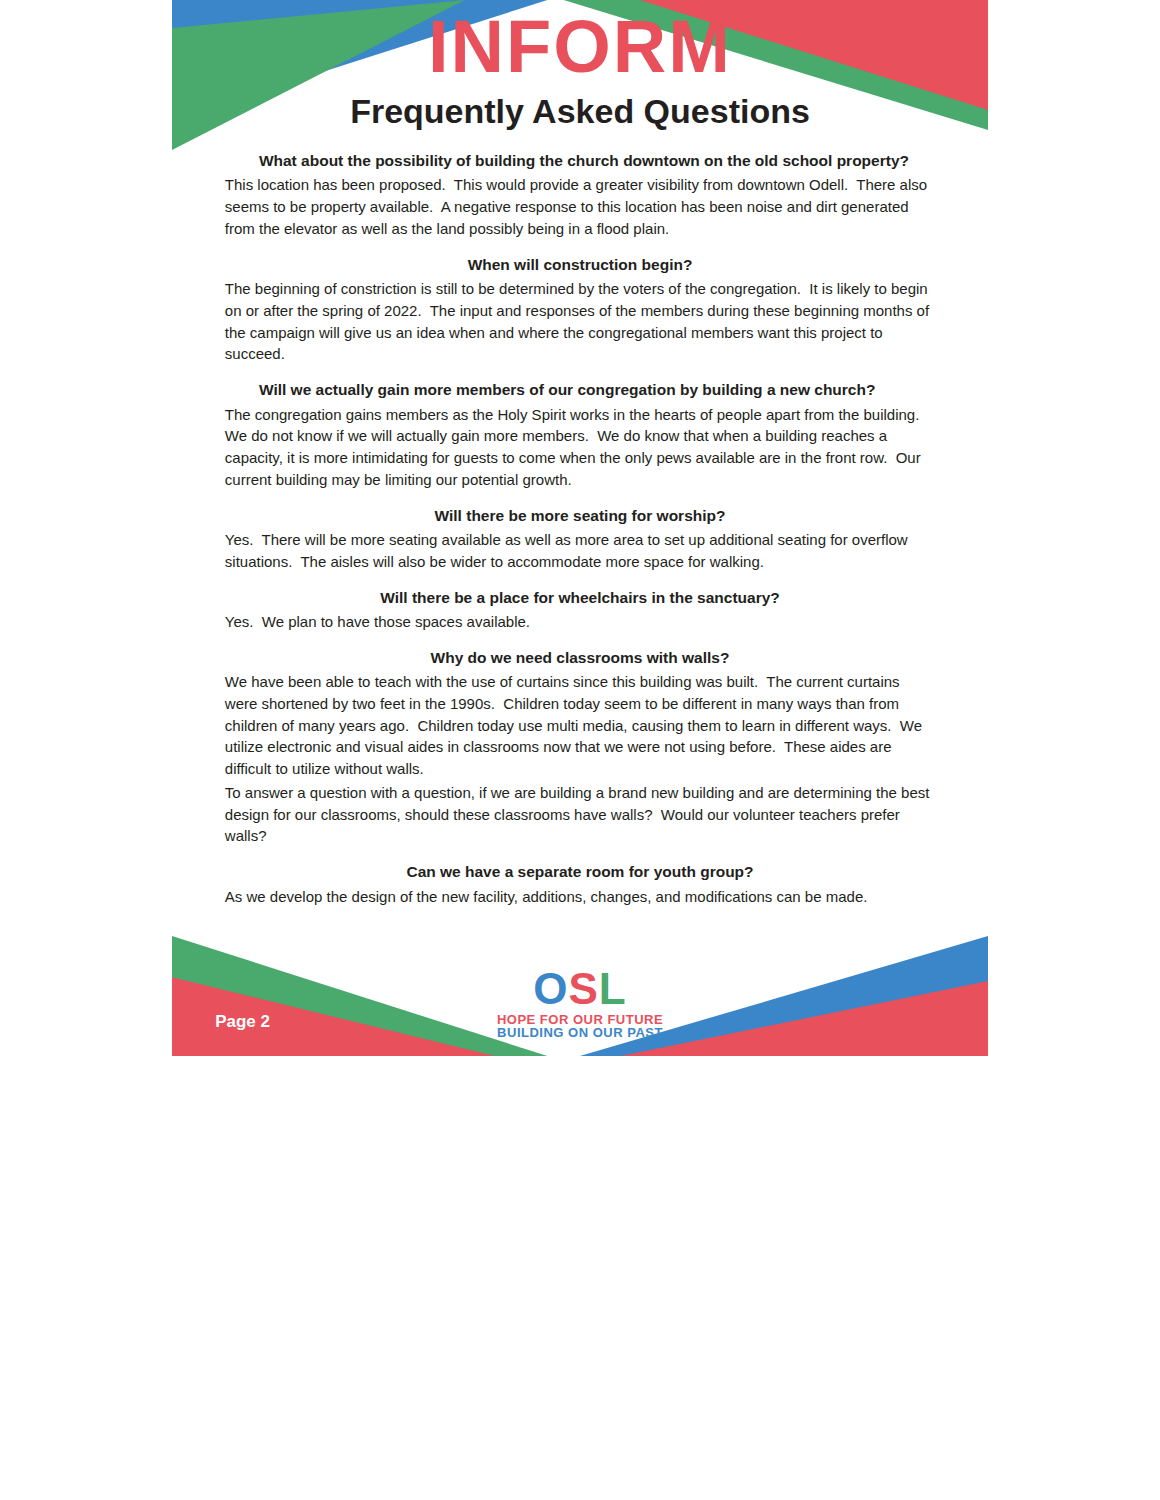Inform
Frequently Asked Questions
What about the possibility of building the church downtown on the old school property?
This location has been proposed. This would provide a greater visibility from downtown Odell. There also seems to be property available. A negative response to this location has been noise and dirt generated from the elevator as well as the land possibly being in a flood plain.
When will construction begin?
The beginning of constriction is still to be determined by the voters of the congregation. It is likely to begin on or after the spring of 2022. The input and responses of the members during these beginning months of the campaign will give us an idea when and where the congregational members want this project to succeed.
Will we actually gain more members of our congregation by building a new church?
The congregation gains members as the Holy Spirit works in the hearts of people apart from the building. We do not know if we will actually gain more members. We do know that when a building reaches a capacity, it is more intimidating for guests to come when the only pews available are in the front row. Our current building may be limiting our potential growth.
Will there be more seating for worship?
Yes. There will be more seating available as well as more area to set up additional seating for overflow situations. The aisles will also be wider to accommodate more space for walking.
Will there be a place for wheelchairs in the sanctuary?
Yes. We plan to have those spaces available.
Why do we need classrooms with walls?
We have been able to teach with the use of curtains since this building was built. The current curtains were shortened by two feet in the 1990s. Children today seem to be different in many ways than from children of many years ago. Children today use multi media, causing them to learn in different ways. We utilize electronic and visual aides in classrooms now that we were not using before. These aides are difficult to utilize without walls.
To answer a question with a question, if we are building a brand new building and are determining the best design for our classrooms, should these classrooms have walls? Would our volunteer teachers prefer walls?
Can we have a separate room for youth group?
As we develop the design of the new facility, additions, changes, and modifications can be made.
Page 2
OSL
Hope for our future
Building on our past